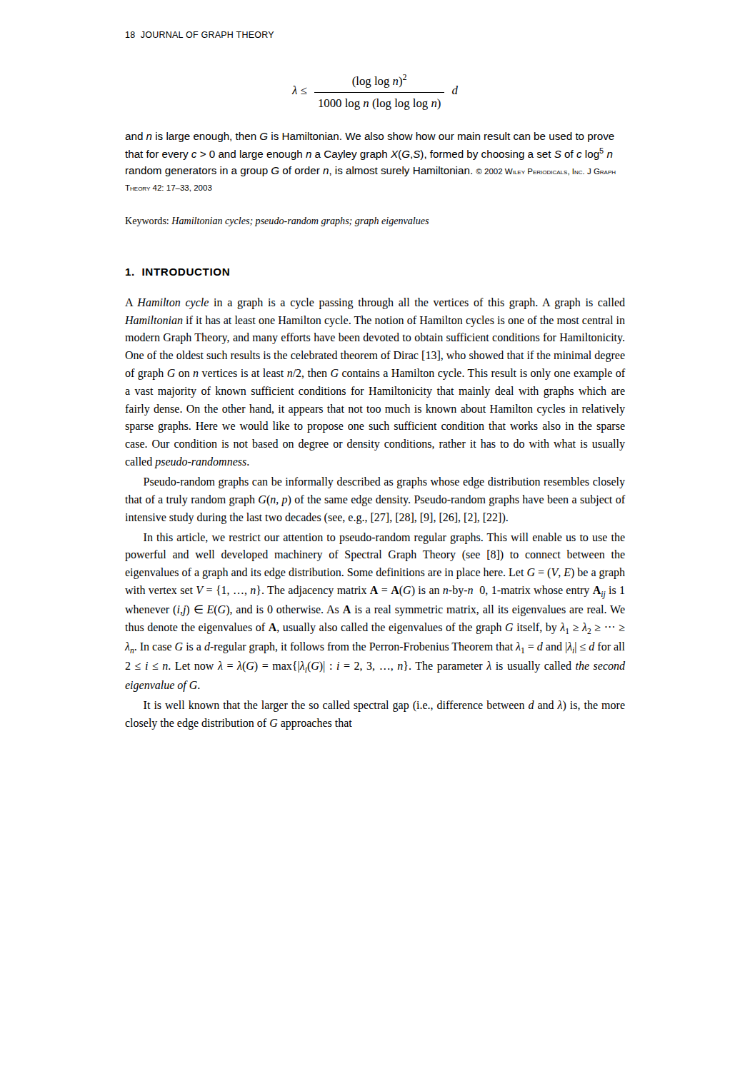18 JOURNAL OF GRAPH THEORY
λ ≤ (log log n)2 1000 log n (log log log n) d
and n is large enough, then G is Hamiltonian. We also show how our main result can be used to prove that for every c > 0 and large enough n a Cayley graph X(G,S), formed by choosing a set S of c log5 n random generators in a group G of order n, is almost surely Hamiltonian. © 2002 Wiley Periodicals, Inc. J Graph Theory 42: 17–33, 2003
Keywords: Hamiltonian cycles; pseudo-random graphs; graph eigenvalues
1. INTRODUCTION
A Hamilton cycle in a graph is a cycle passing through all the vertices of this graph. A graph is called Hamiltonian if it has at least one Hamilton cycle. The notion of Hamilton cycles is one of the most central in modern Graph Theory, and many efforts have been devoted to obtain sufficient conditions for Hamiltonicity. One of the oldest such results is the celebrated theorem of Dirac [13], who showed that if the minimal degree of graph G on n vertices is at least n/2, then G contains a Hamilton cycle. This result is only one example of a vast majority of known sufficient conditions for Hamiltonicity that mainly deal with graphs which are fairly dense. On the other hand, it appears that not too much is known about Hamilton cycles in relatively sparse graphs. Here we would like to propose one such sufficient condition that works also in the sparse case. Our condition is not based on degree or density conditions, rather it has to do with what is usually called pseudo-randomness.
Pseudo-random graphs can be informally described as graphs whose edge distribution resembles closely that of a truly random graph G(n, p) of the same edge density. Pseudo-random graphs have been a subject of intensive study during the last two decades (see, e.g., [27], [28], [9], [26], [2], [22]).
In this article, we restrict our attention to pseudo-random regular graphs. This will enable us to use the powerful and well developed machinery of Spectral Graph Theory (see [8]) to connect between the eigenvalues of a graph and its edge distribution. Some definitions are in place here. Let G = (V, E) be a graph with vertex set V = {1, …, n}. The adjacency matrix A = A(G) is an n-by-n 0, 1-matrix whose entry Aij is 1 whenever (i,j) ∈ E(G), and is 0 otherwise. As A is a real symmetric matrix, all its eigenvalues are real. We thus denote the eigenvalues of A, usually also called the eigenvalues of the graph G itself, by λ1 ≥ λ2 ≥ ··· ≥ λn. In case G is a d-regular graph, it follows from the Perron-Frobenius Theorem that λ1 = d and |λi| ≤ d for all 2 ≤ i ≤ n. Let now λ = λ(G) = max{|λi(G)| : i = 2, 3, …, n}. The parameter λ is usually called the second eigenvalue of G.
It is well known that the larger the so called spectral gap (i.e., difference between d and λ) is, the more closely the edge distribution of G approaches that